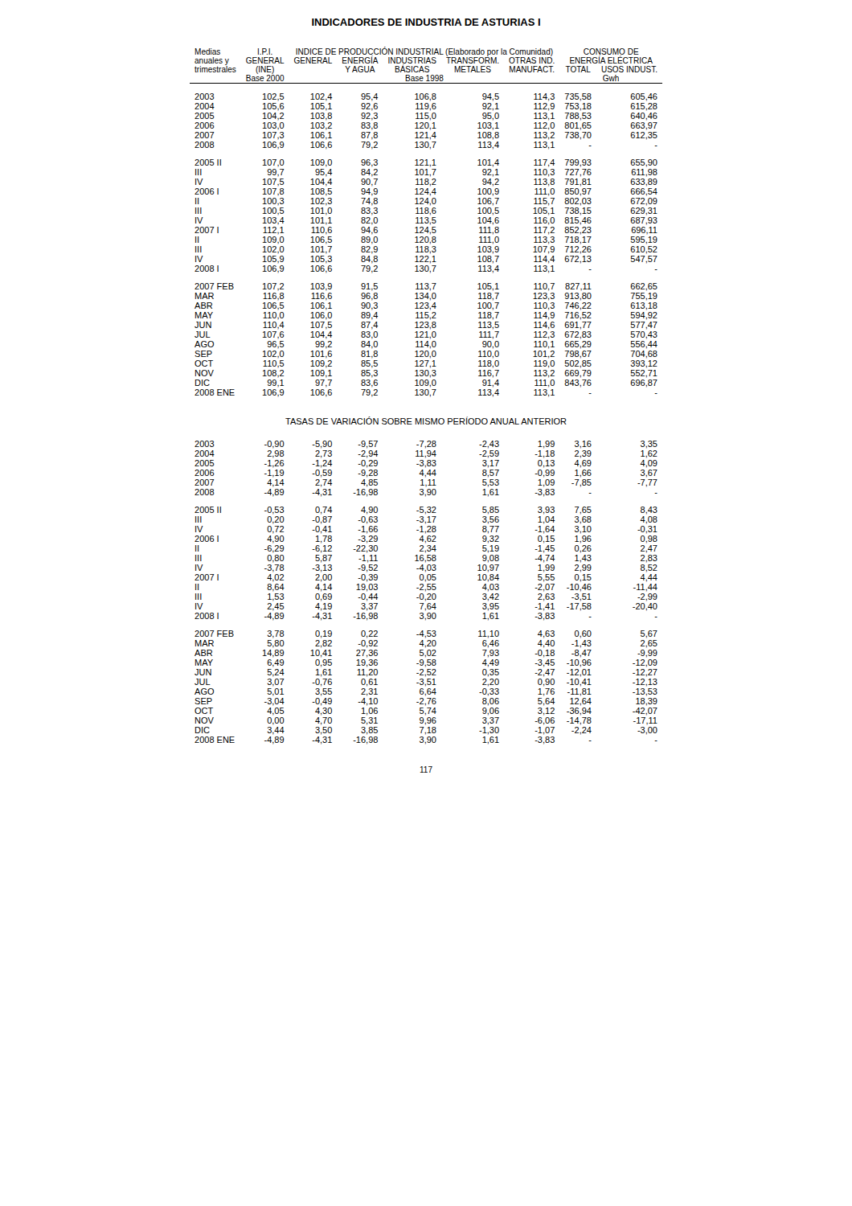INDICADORES DE INDUSTRIA DE ASTURIAS I
| Medias | I.P.I. | INDICE DE PRODUCCIÓN INDUSTRIAL (Elaborado por la Comunidad) | CONSUMO DE |
| anuales y | GENERAL | GENERAL | ENERGÍA | INDUSTRIAS | TRANSFORM. | OTRAS IND. | ENERGÍA ELÉCTRICA |
| trimestrales | (INE) | | Y AGUA | BÁSICAS | METALES | MANUFACT. | TOTAL | USOS INDUST. |
| | Base 2000 | Base 1998 | Gwh |
| 2003 | 102,5 | 102,4 | 95,4 | 106,8 | 94,5 | 114,3 | 735,58 | 605,46 |
| 2004 | 105,6 | 105,1 | 92,6 | 119,6 | 92,1 | 112,9 | 753,18 | 615,28 |
| 2005 | 104,2 | 103,8 | 92,3 | 115,0 | 95,0 | 113,1 | 788,53 | 640,46 |
| 2006 | 103,0 | 103,2 | 83,8 | 120,1 | 103,1 | 112,0 | 801,65 | 663,97 |
| 2007 | 107,3 | 106,1 | 87,8 | 121,4 | 108,8 | 113,2 | 738,70 | 612,35 |
| 2008 | 106,9 | 106,6 | 79,2 | 130,7 | 113,4 | 113,1 | - | - |
| 2005 II | 107,0 | 109,0 | 96,3 | 121,1 | 101,4 | 117,4 | 799,93 | 655,90 |
| III | 99,7 | 95,4 | 84,2 | 101,7 | 92,1 | 110,3 | 727,76 | 611,98 |
| IV | 107,5 | 104,4 | 90,7 | 118,2 | 94,2 | 113,8 | 791,81 | 633,89 |
| 2006 I | 107,8 | 108,5 | 94,9 | 124,4 | 100,9 | 111,0 | 850,97 | 666,54 |
| II | 100,3 | 102,3 | 74,8 | 124,0 | 106,7 | 115,7 | 802,03 | 672,09 |
| III | 100,5 | 101,0 | 83,3 | 118,6 | 100,5 | 105,1 | 738,15 | 629,31 |
| IV | 103,4 | 101,1 | 82,0 | 113,5 | 104,6 | 116,0 | 815,46 | 687,93 |
| 2007 I | 112,1 | 110,6 | 94,6 | 124,5 | 111,8 | 117,2 | 852,23 | 696,11 |
| II | 109,0 | 106,5 | 89,0 | 120,8 | 111,0 | 113,3 | 718,17 | 595,19 |
| III | 102,0 | 101,7 | 82,9 | 118,3 | 103,9 | 107,9 | 712,26 | 610,52 |
| IV | 105,9 | 105,3 | 84,8 | 122,1 | 108,7 | 114,4 | 672,13 | 547,57 |
| 2008 I | 106,9 | 106,6 | 79,2 | 130,7 | 113,4 | 113,1 | - | - |
| 2007 FEB | 107,2 | 103,9 | 91,5 | 113,7 | 105,1 | 110,7 | 827,11 | 662,65 |
| MAR | 116,8 | 116,6 | 96,8 | 134,0 | 118,7 | 123,3 | 913,80 | 755,19 |
| ABR | 106,5 | 106,1 | 90,3 | 123,4 | 100,7 | 110,3 | 746,22 | 613,18 |
| MAY | 110,0 | 106,0 | 89,4 | 115,2 | 118,7 | 114,9 | 716,52 | 594,92 |
| JUN | 110,4 | 107,5 | 87,4 | 123,8 | 113,5 | 114,6 | 691,77 | 577,47 |
| JUL | 107,6 | 104,4 | 83,0 | 121,0 | 111,7 | 112,3 | 672,83 | 570,43 |
| AGO | 96,5 | 99,2 | 84,0 | 114,0 | 90,0 | 110,1 | 665,29 | 556,44 |
| SEP | 102,0 | 101,6 | 81,8 | 120,0 | 110,0 | 101,2 | 798,67 | 704,68 |
| OCT | 110,5 | 109,2 | 85,5 | 127,1 | 118,0 | 119,0 | 502,85 | 393,12 |
| NOV | 108,2 | 109,1 | 85,3 | 130,3 | 116,7 | 113,2 | 669,79 | 552,71 |
| DIC | 99,1 | 97,7 | 83,6 | 109,0 | 91,4 | 111,0 | 843,76 | 696,87 |
| 2008 ENE | 106,9 | 106,6 | 79,2 | 130,7 | 113,4 | 113,1 | - | - |
| TASAS DE VARIACIÓN SOBRE MISMO PERÍODO ANUAL ANTERIOR |
| 2003 | -0,90 | -5,90 | -9,57 | -7,28 | -2,43 | 1,99 | 3,16 | 3,35 |
| 2004 | 2,98 | 2,73 | -2,94 | 11,94 | -2,59 | -1,18 | 2,39 | 1,62 |
| 2005 | -1,26 | -1,24 | -0,29 | -3,83 | 3,17 | 0,13 | 4,69 | 4,09 |
| 2006 | -1,19 | -0,59 | -9,28 | 4,44 | 8,57 | -0,99 | 1,66 | 3,67 |
| 2007 | 4,14 | 2,74 | 4,85 | 1,11 | 5,53 | 1,09 | -7,85 | -7,77 |
| 2008 | -4,89 | -4,31 | -16,98 | 3,90 | 1,61 | -3,83 | - | - |
| 2005 II | -0,53 | 0,74 | 4,90 | -5,32 | 5,85 | 3,93 | 7,65 | 8,43 |
| III | 0,20 | -0,87 | -0,63 | -3,17 | 3,56 | 1,04 | 3,68 | 4,08 |
| IV | 0,72 | -0,41 | -1,66 | -1,28 | 8,77 | -1,64 | 3,10 | -0,31 |
| 2006 I | 4,90 | 1,78 | -3,29 | 4,62 | 9,32 | 0,15 | 1,96 | 0,98 |
| II | -6,29 | -6,12 | -22,30 | 2,34 | 5,19 | -1,45 | 0,26 | 2,47 |
| III | 0,80 | 5,87 | -1,11 | 16,58 | 9,08 | -4,74 | 1,43 | 2,83 |
| IV | -3,78 | -3,13 | -9,52 | -4,03 | 10,97 | 1,99 | 2,99 | 8,52 |
| 2007 I | 4,02 | 2,00 | -0,39 | 0,05 | 10,84 | 5,55 | 0,15 | 4,44 |
| II | 8,64 | 4,14 | 19,03 | -2,55 | 4,03 | -2,07 | -10,46 | -11,44 |
| III | 1,53 | 0,69 | -0,44 | -0,20 | 3,42 | 2,63 | -3,51 | -2,99 |
| IV | 2,45 | 4,19 | 3,37 | 7,64 | 3,95 | -1,41 | -17,58 | -20,40 |
| 2008 I | -4,89 | -4,31 | -16,98 | 3,90 | 1,61 | -3,83 | - | - |
| 2007 FEB | 3,78 | 0,19 | 0,22 | -4,53 | 11,10 | 4,63 | 0,60 | 5,67 |
| MAR | 5,80 | 2,82 | -0,92 | 4,20 | 6,46 | 4,40 | -1,43 | 2,65 |
| ABR | 14,89 | 10,41 | 27,36 | 5,02 | 7,93 | -0,18 | -8,47 | -9,99 |
| MAY | 6,49 | 0,95 | 19,36 | -9,58 | 4,49 | -3,45 | -10,96 | -12,09 |
| JUN | 5,24 | 1,61 | 11,20 | -2,52 | 0,35 | -2,47 | -12,01 | -12,27 |
| JUL | 3,07 | -0,76 | 0,61 | -3,51 | 2,20 | 0,90 | -10,41 | -12,13 |
| AGO | 5,01 | 3,55 | 2,31 | 6,64 | -0,33 | 1,76 | -11,81 | -13,53 |
| SEP | -3,04 | -0,49 | -4,10 | -2,76 | 8,06 | 5,64 | 12,64 | 18,39 |
| OCT | 4,05 | 4,30 | 1,06 | 5,74 | 9,06 | 3,12 | -36,94 | -42,07 |
| NOV | 0,00 | 4,70 | 5,31 | 9,96 | 3,37 | -6,06 | -14,78 | -17,11 |
| DIC | 3,44 | 3,50 | 3,85 | 7,18 | -1,30 | -1,07 | -2,24 | -3,00 |
| 2008 ENE | -4,89 | -4,31 | -16,98 | 3,90 | 1,61 | -3,83 | - | - |
117